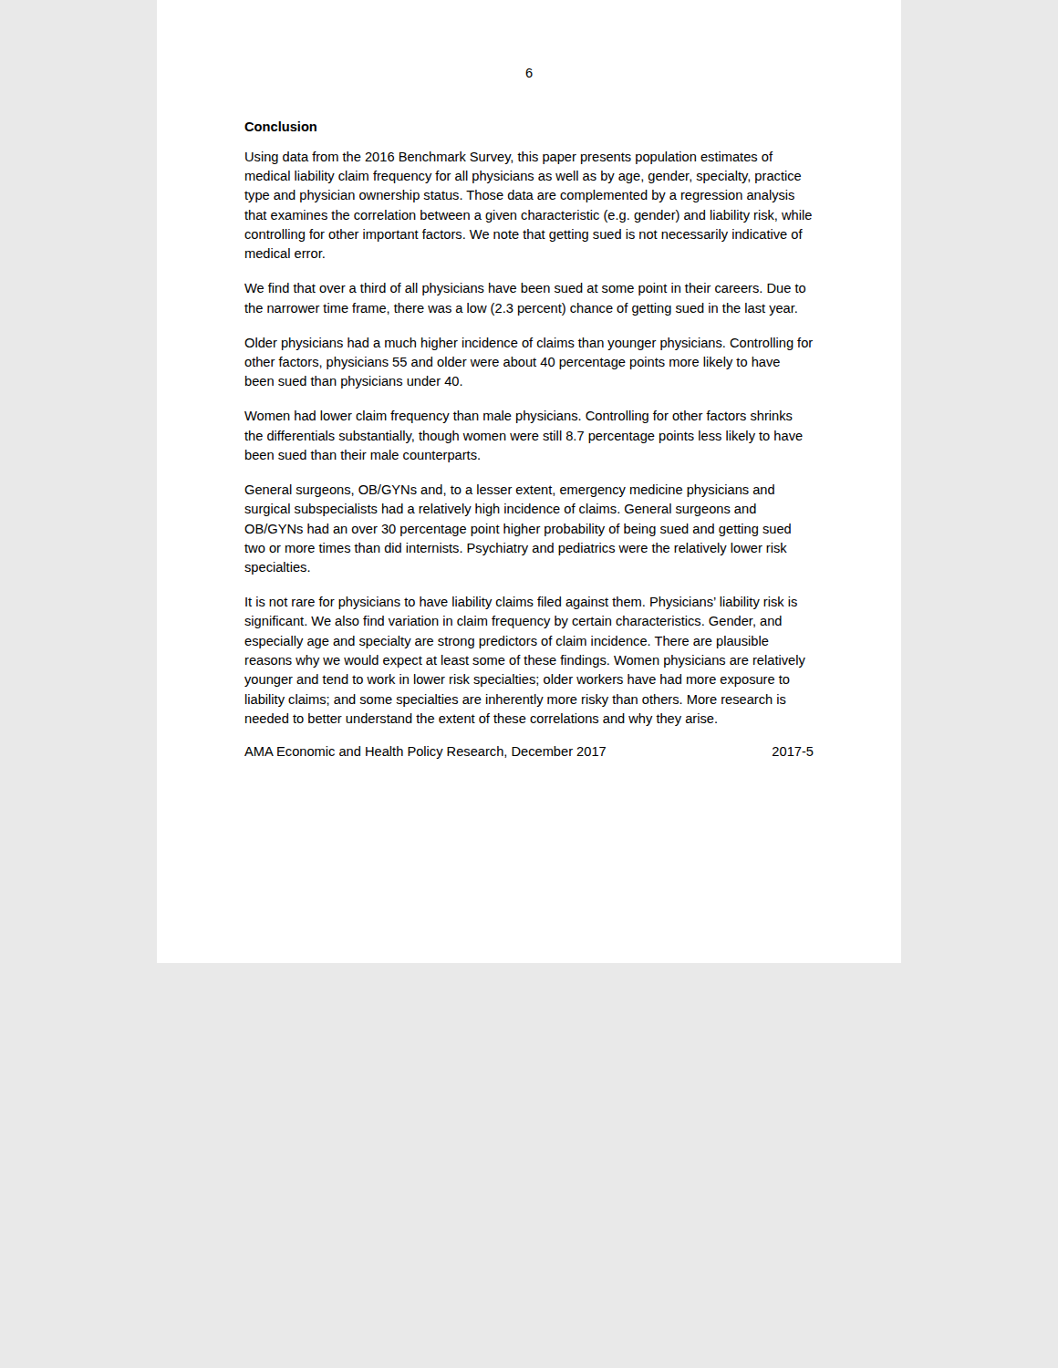6
Conclusion
Using data from the 2016 Benchmark Survey, this paper presents population estimates of medical liability claim frequency for all physicians as well as by age, gender, specialty, practice type and physician ownership status. Those data are complemented by a regression analysis that examines the correlation between a given characteristic (e.g. gender) and liability risk, while controlling for other important factors. We note that getting sued is not necessarily indicative of medical error.
We find that over a third of all physicians have been sued at some point in their careers. Due to the narrower time frame, there was a low (2.3 percent) chance of getting sued in the last year.
Older physicians had a much higher incidence of claims than younger physicians. Controlling for other factors, physicians 55 and older were about 40 percentage points more likely to have been sued than physicians under 40.
Women had lower claim frequency than male physicians. Controlling for other factors shrinks the differentials substantially, though women were still 8.7 percentage points less likely to have been sued than their male counterparts.
General surgeons, OB/GYNs and, to a lesser extent, emergency medicine physicians and surgical subspecialists had a relatively high incidence of claims. General surgeons and OB/GYNs had an over 30 percentage point higher probability of being sued and getting sued two or more times than did internists. Psychiatry and pediatrics were the relatively lower risk specialties.
It is not rare for physicians to have liability claims filed against them. Physicians’ liability risk is significant. We also find variation in claim frequency by certain characteristics. Gender, and especially age and specialty are strong predictors of claim incidence. There are plausible reasons why we would expect at least some of these findings. Women physicians are relatively younger and tend to work in lower risk specialties; older workers have had more exposure to liability claims; and some specialties are inherently more risky than others. More research is needed to better understand the extent of these correlations and why they arise.
AMA Economic and Health Policy Research, December 2017 2017-5